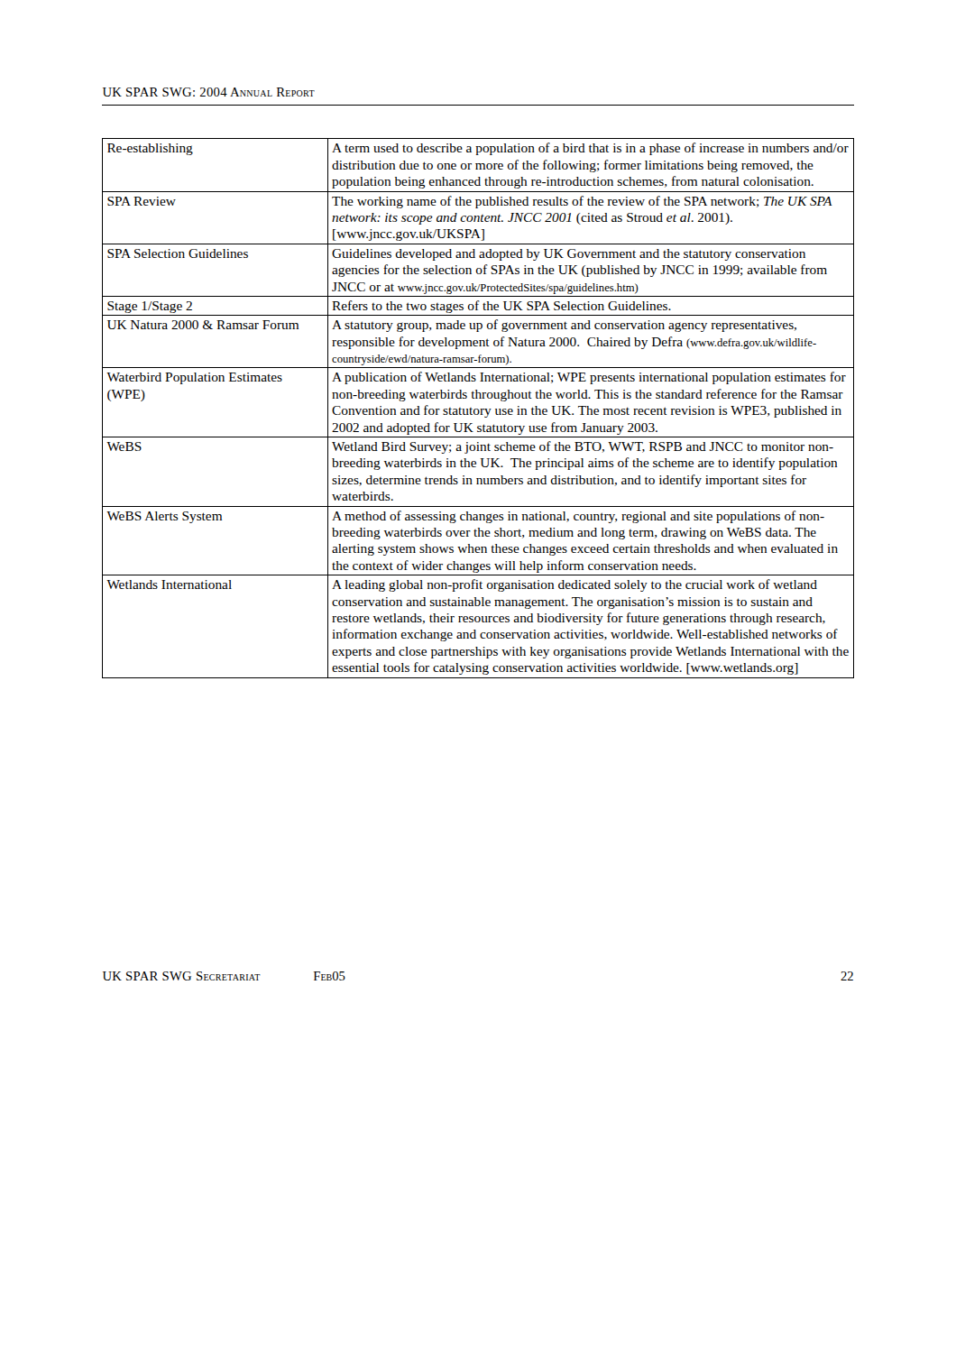UK SPAR SWG: 2004 Annual Report
| Re-establishing | A term used to describe a population of a bird that is in a phase of increase in numbers and/or distribution due to one or more of the following; former limitations being removed, the population being enhanced through re-introduction schemes, from natural colonisation. |
| SPA Review | The working name of the published results of the review of the SPA network; The UK SPA network: its scope and content. JNCC 2001 (cited as Stroud et al . 2001). [www.jncc.gov.uk/UKSPA] |
| SPA Selection Guidelines | Guidelines developed and adopted by UK Government and the statutory conservation agencies for the selection of SPAs in the UK (published by JNCC in 1999; available from JNCC or at www.jncc.gov.uk/ProtectedSites/spa/guidelines.htm) |
| Stage 1/Stage 2 | Refers to the two stages of the UK SPA Selection Guidelines. |
| UK Natura 2000 & Ramsar Forum | A statutory group, made up of government and conservation agency representatives, responsible for development of Natura 2000. Chaired by Defra (www.defra.gov.uk/wildlife-countryside/ewd/natura-ramsar-forum). |
| Waterbird Population Estimates (WPE) | A publication of Wetlands International; WPE presents international population estimates for non-breeding waterbirds throughout the world. This is the standard reference for the Ramsar Convention and for statutory use in the UK. The most recent revision is WPE3, published in 2002 and adopted for UK statutory use from January 2003. |
| WeBS | Wetland Bird Survey; a joint scheme of the BTO, WWT, RSPB and JNCC to monitor non-breeding waterbirds in the UK. The principal aims of the scheme are to identify population sizes, determine trends in numbers and distribution, and to identify important sites for waterbirds. |
| WeBS Alerts System | A method of assessing changes in national, country, regional and site populations of non-breeding waterbirds over the short, medium and long term, drawing on WeBS data. The alerting system shows when these changes exceed certain thresholds and when evaluated in the context of wider changes will help inform conservation needs. |
| Wetlands International | A leading global non-profit organisation dedicated solely to the crucial work of wetland conservation and sustainable management. The organisation’s mission is to sustain and restore wetlands, their resources and biodiversity for future generations through research, information exchange and conservation activities, worldwide. Well-established networks of experts and close partnerships with key organisations provide Wetlands International with the essential tools for catalysing conservation activities worldwide. [www.wetlands.org] |
UK SPAR SWG Secretariat Feb05 22